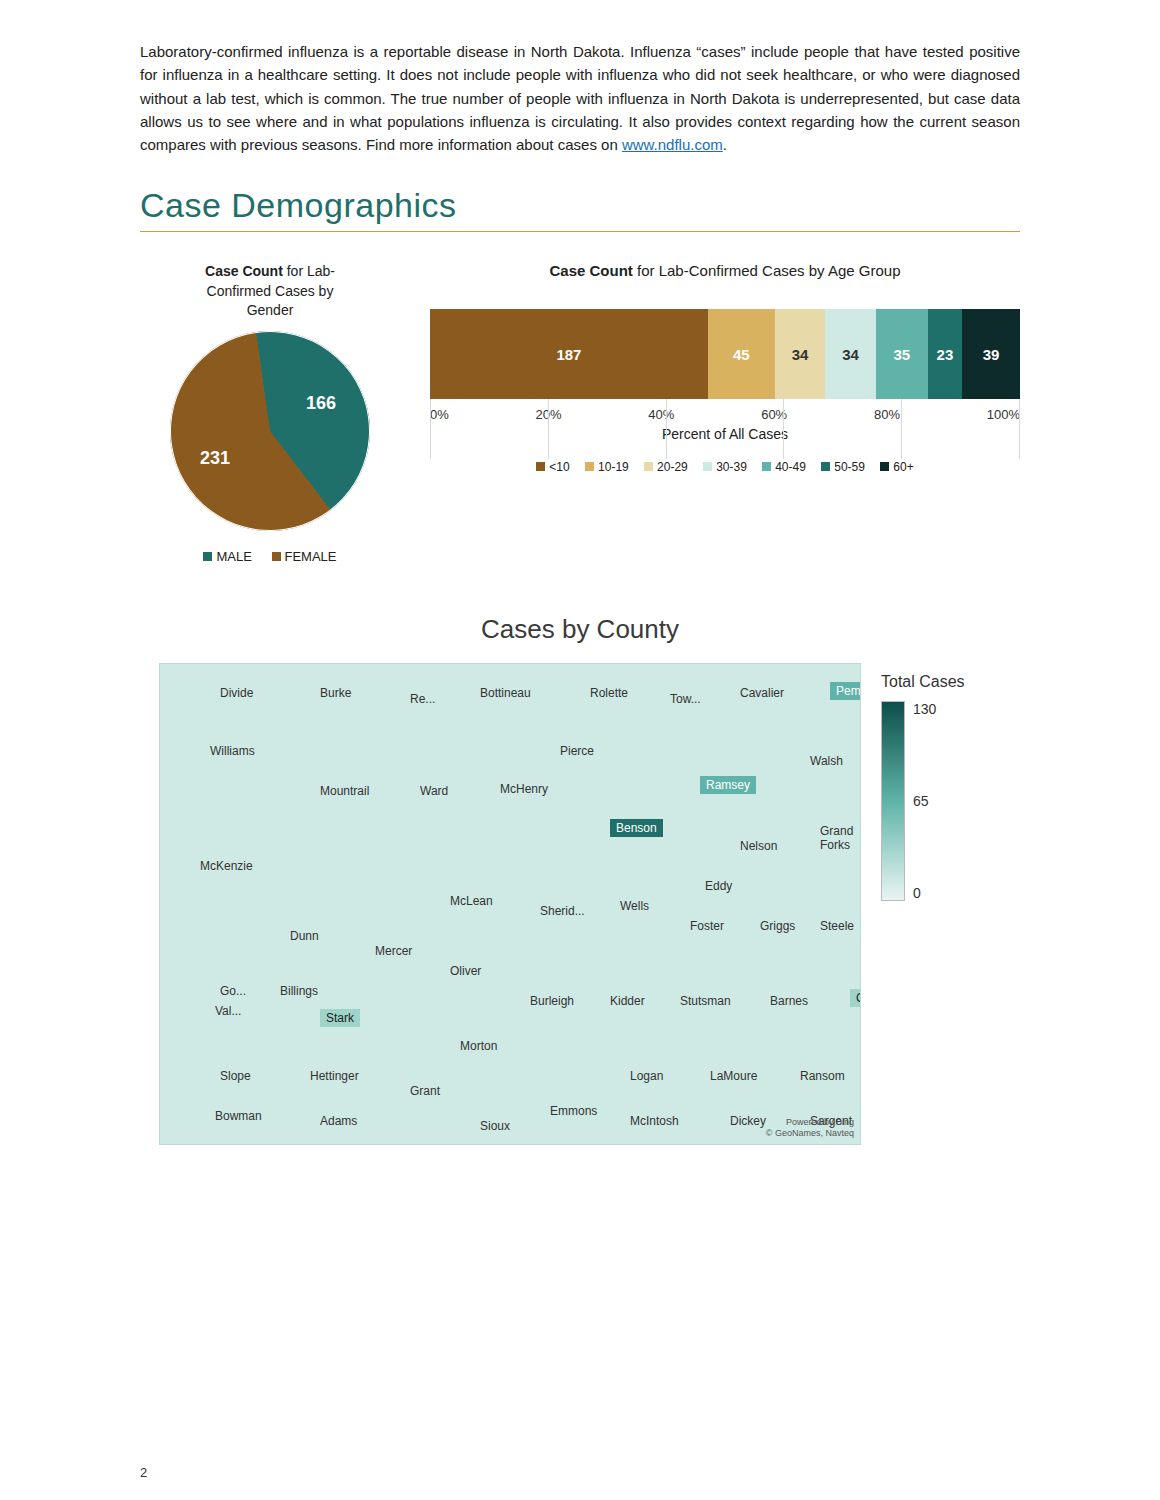Laboratory-confirmed influenza is a reportable disease in North Dakota. Influenza “cases” include people that have tested positive for influenza in a healthcare setting. It does not include people with influenza who did not seek healthcare, or who were diagnosed without a lab test, which is common. The true number of people with influenza in North Dakota is underrepresented, but case data allows us to see where and in what populations influenza is circulating. It also provides context regarding how the current season compares with previous seasons. Find more information about cases on www.ndflu.com.
Case Demographics
Case Count for Lab-
Confirmed Cases by
Gender
166
231
MALE FEMALE
Case Count for Lab-Confirmed Cases by Age Group
187
45
34
34
35
23
39
0% 20% 40% 60% 80% 100%
Percent of All Cases
<10 10-19 20-29 30-39 40-49 50-59 60+
Cases by County
Divide Burke Re... Bottineau Rolette Tow... Cavalier Pembina Williams Pierce Walsh Mountrail Ward McHenry Ramsey Benson Grand
Forks McKenzie Nelson McLean Sherid... Wells Eddy Dunn Mercer Foster Griggs Steele Traill Oliver Go... Billings Val... Stark Burleigh Kidder Stutsman Barnes Cass Morton Slope Hettinger Grant Logan LaMoure Ransom Richland Bowman Adams Sioux Emmons McIntosh Dickey Sargent
Powered by Bing
© GeoNames, Navteq
Total Cases
130 65 0
2